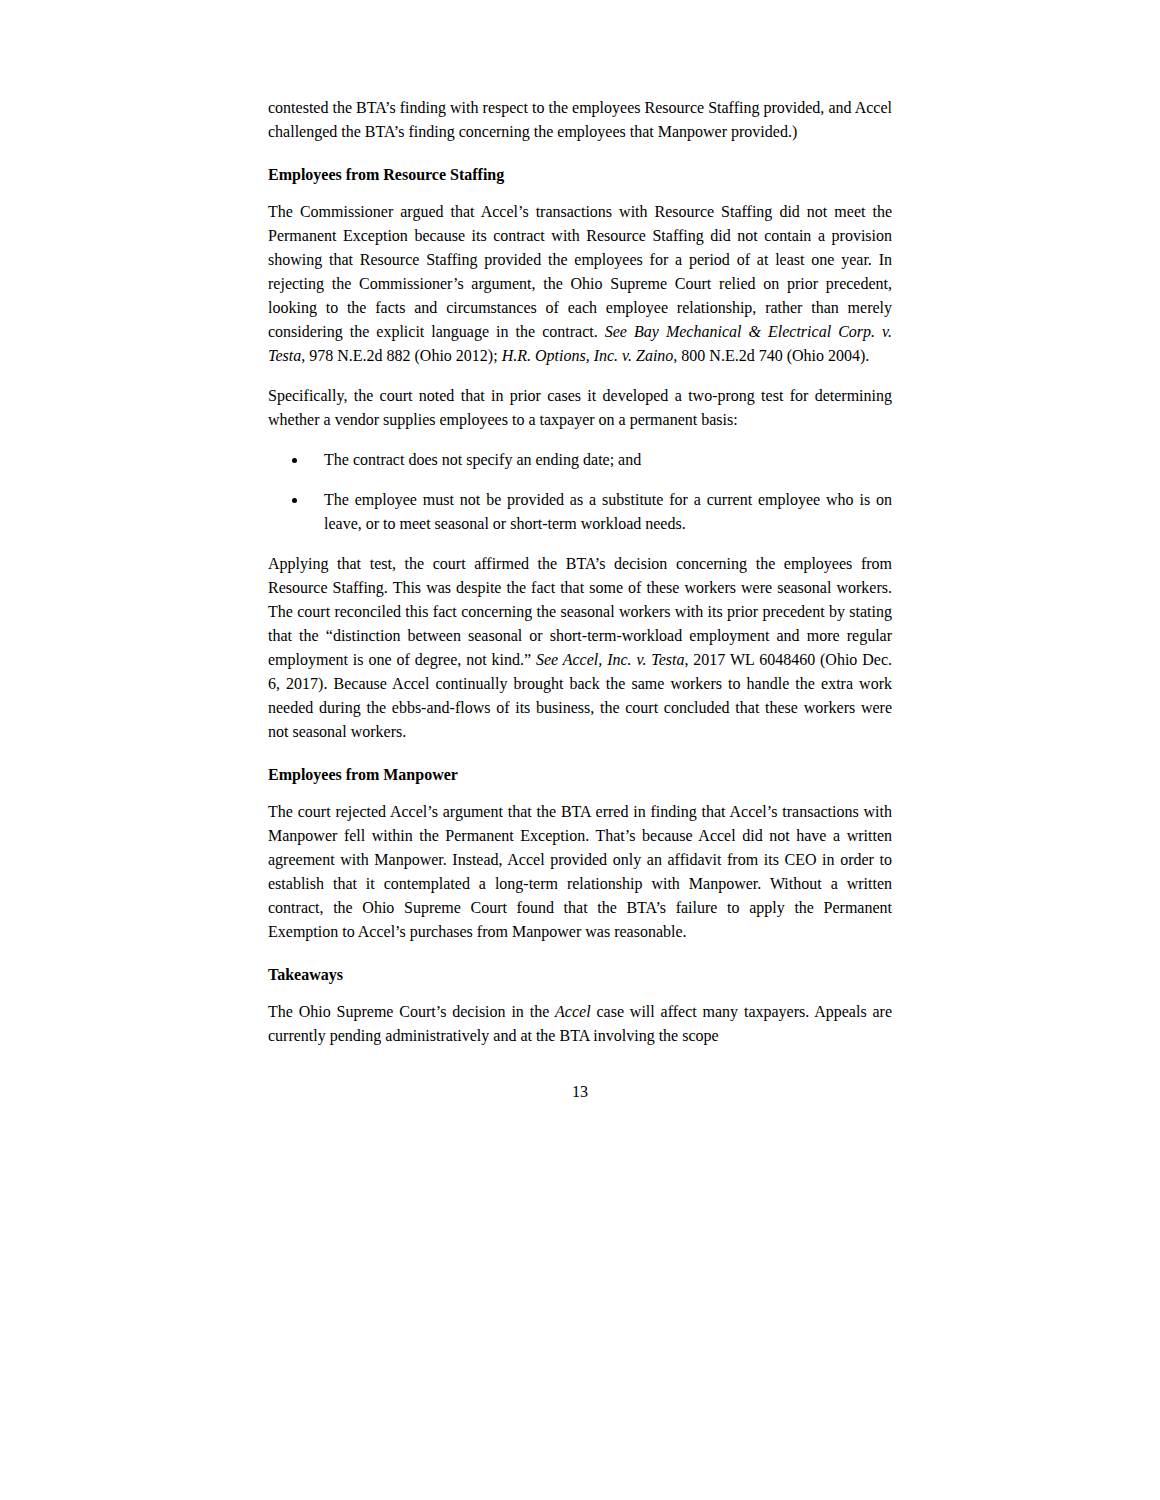contested the BTA’s finding with respect to the employees Resource Staffing provided, and Accel challenged the BTA’s finding concerning the employees that Manpower provided.)
Employees from Resource Staffing
The Commissioner argued that Accel’s transactions with Resource Staffing did not meet the Permanent Exception because its contract with Resource Staffing did not contain a provision showing that Resource Staffing provided the employees for a period of at least one year. In rejecting the Commissioner’s argument, the Ohio Supreme Court relied on prior precedent, looking to the facts and circumstances of each employee relationship, rather than merely considering the explicit language in the contract. See Bay Mechanical & Electrical Corp. v. Testa, 978 N.E.2d 882 (Ohio 2012); H.R. Options, Inc. v. Zaino, 800 N.E.2d 740 (Ohio 2004).
Specifically, the court noted that in prior cases it developed a two-prong test for determining whether a vendor supplies employees to a taxpayer on a permanent basis:
The contract does not specify an ending date; and
The employee must not be provided as a substitute for a current employee who is on leave, or to meet seasonal or short-term workload needs.
Applying that test, the court affirmed the BTA’s decision concerning the employees from Resource Staffing. This was despite the fact that some of these workers were seasonal workers. The court reconciled this fact concerning the seasonal workers with its prior precedent by stating that the “distinction between seasonal or short-term-workload employment and more regular employment is one of degree, not kind.” See Accel, Inc. v. Testa, 2017 WL 6048460 (Ohio Dec. 6, 2017). Because Accel continually brought back the same workers to handle the extra work needed during the ebbs-and-flows of its business, the court concluded that these workers were not seasonal workers.
Employees from Manpower
The court rejected Accel’s argument that the BTA erred in finding that Accel’s transactions with Manpower fell within the Permanent Exception. That’s because Accel did not have a written agreement with Manpower. Instead, Accel provided only an affidavit from its CEO in order to establish that it contemplated a long-term relationship with Manpower. Without a written contract, the Ohio Supreme Court found that the BTA’s failure to apply the Permanent Exemption to Accel’s purchases from Manpower was reasonable.
Takeaways
The Ohio Supreme Court’s decision in the Accel case will affect many taxpayers. Appeals are currently pending administratively and at the BTA involving the scope
13